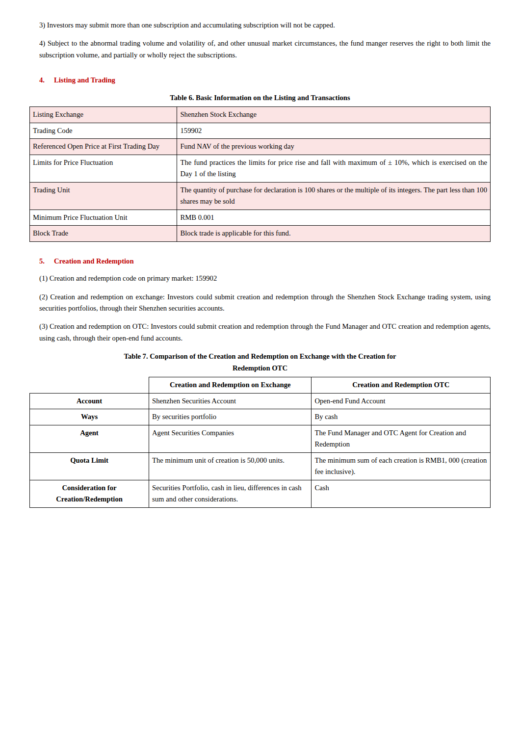3) Investors may submit more than one subscription and accumulating subscription will not be capped.
4) Subject to the abnormal trading volume and volatility of, and other unusual market circumstances, the fund manger reserves the right to both limit the subscription volume, and partially or wholly reject the subscriptions.
4. Listing and Trading
Table 6. Basic Information on the Listing and Transactions
| Listing Exchange | Shenzhen Stock Exchange |
| Trading Code | 159902 |
| Referenced Open Price at First Trading Day | Fund NAV of the previous working day |
| Limits for Price Fluctuation | The fund practices the limits for price rise and fall with maximum of ± 10%, which is exercised on the Day 1 of the listing |
| Trading Unit | The quantity of purchase for declaration is 100 shares or the multiple of its integers. The part less than 100 shares may be sold |
| Minimum Price Fluctuation Unit | RMB 0.001 |
| Block Trade | Block trade is applicable for this fund. |
5. Creation and Redemption
(1) Creation and redemption code on primary market: 159902
(2) Creation and redemption on exchange: Investors could submit creation and redemption through the Shenzhen Stock Exchange trading system, using securities portfolios, through their Shenzhen securities accounts.
(3) Creation and redemption on OTC: Investors could submit creation and redemption through the Fund Manager and OTC creation and redemption agents, using cash, through their open-end fund accounts.
Table 7. Comparison of the Creation and Redemption on Exchange with the Creation for
Redemption OTC
| | Creation and Redemption on Exchange | Creation and Redemption OTC |
| Account | Shenzhen Securities Account | Open-end Fund Account |
| Ways | By securities portfolio | By cash |
| Agent | Agent Securities Companies | The Fund Manager and OTC Agent for Creation and Redemption |
| Quota Limit | The minimum unit of creation is 50,000 units. | The minimum sum of each creation is RMB1, 000 (creation fee inclusive). |
| Consideration for Creation/Redemption | Securities Portfolio, cash in lieu, differences in cash sum and other considerations. | Cash |